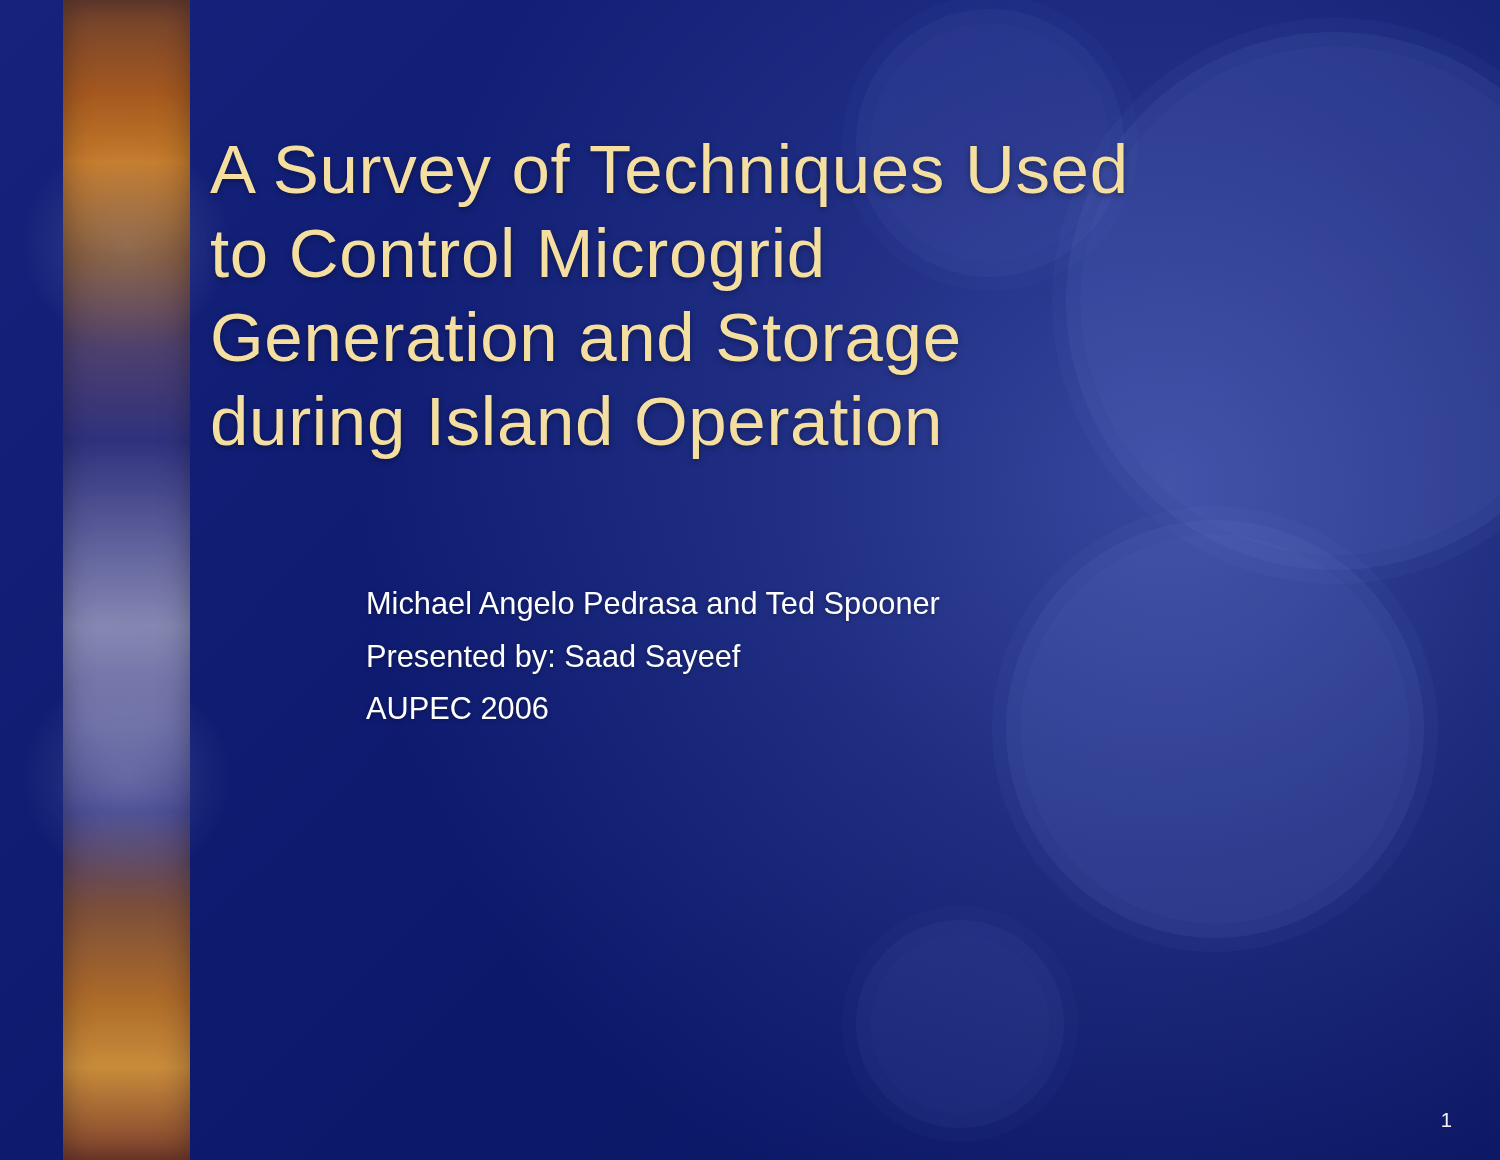A Survey of Techniques Used to Control Microgrid Generation and Storage during Island Operation
Michael Angelo Pedrasa and Ted Spooner
Presented by: Saad Sayeef
AUPEC 2006
1